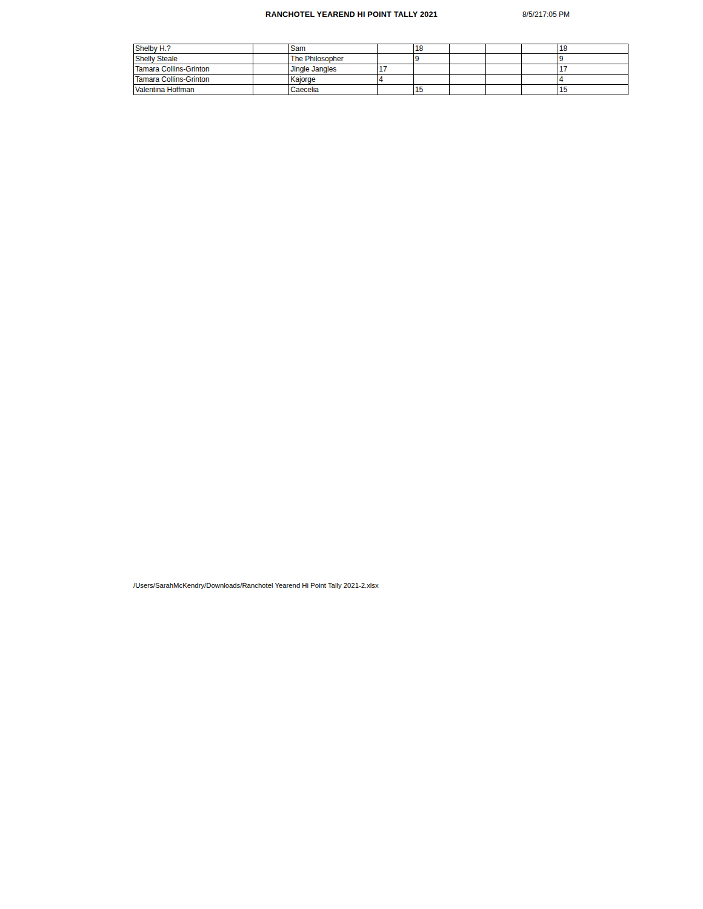RANCHOTEL YEAREND HI POINT TALLY 2021
8/5/217:05 PM
| Shelby H.? | | Sam | | 18 | | | | 18 |
| Shelly Steale | | The Philosopher | | 9 | | | | 9 |
| Tamara Collins-Grinton | | Jingle Jangles | 17 | | | | | 17 |
| Tamara Collins-Grinton | | Kajorge | 4 | | | | | 4 |
| Valentina Hoffman | | Caecelia | | 15 | | | | 15 |
/Users/SarahMcKendry/Downloads/Ranchotel Yearend Hi Point Tally 2021-2.xlsx